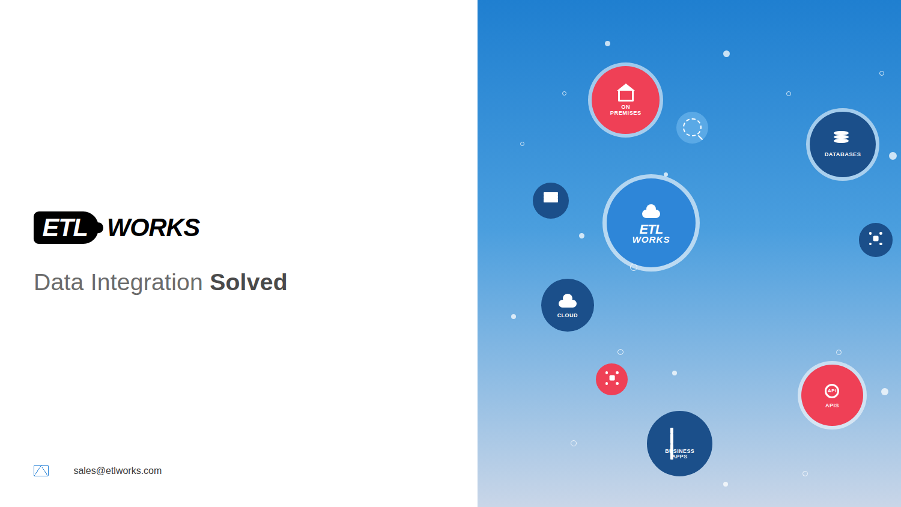ETL WORKS
Data Integration Solved
sales@etlworks.com
ON
PREMISES
DATABASES
CLOUD
APIs
BUSINESS
APPS
ETLWORKS